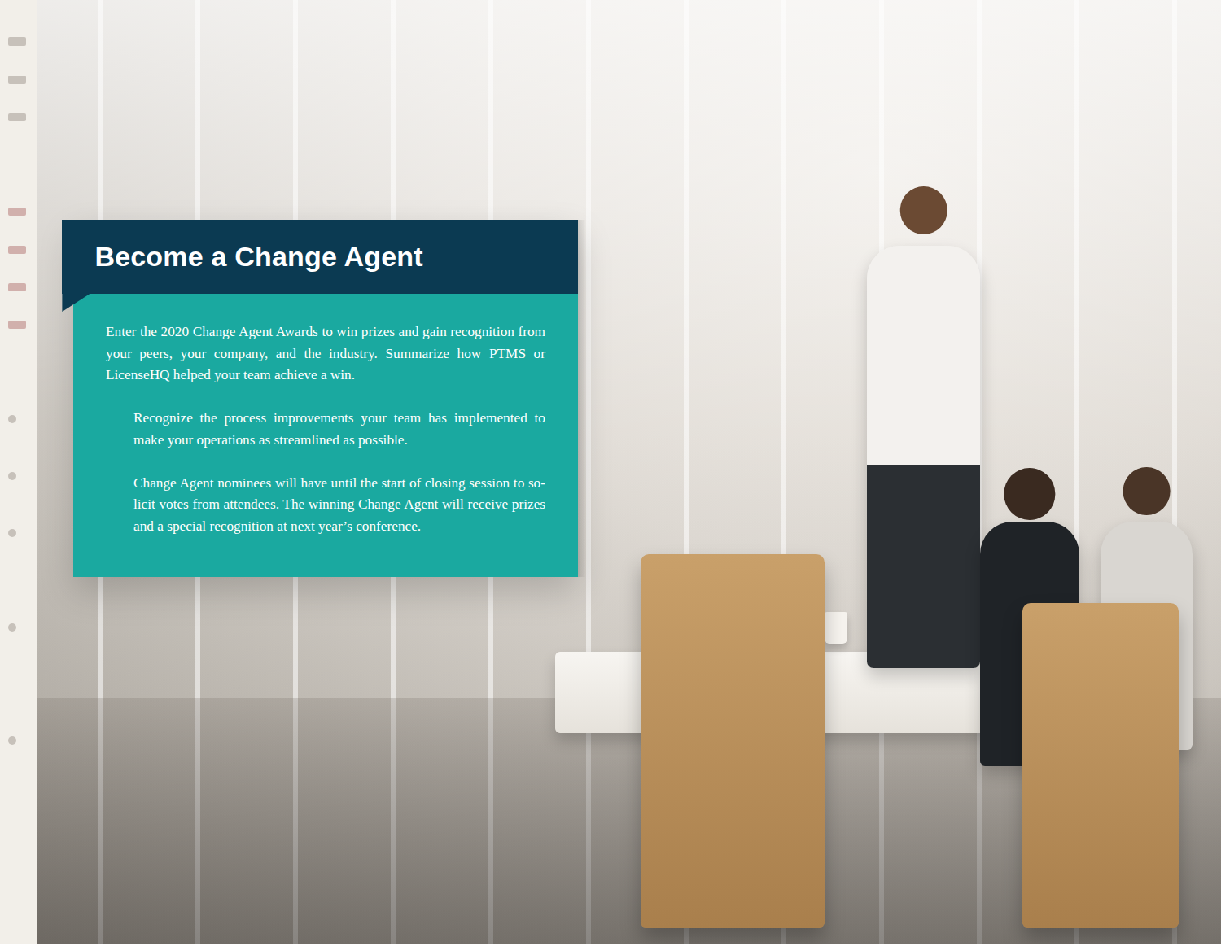Become a Change Agent
Enter the 2020 Change Agent Awards to win prizes and gain recognition from your peers, your company, and the industry. Summarize how PTMS or LicenseHQ helped your team achieve a win.
Recognize the process improvements your team has implemented to make your operations as streamlined as possible.
Change Agent nominees will have until the start of closing session to solicit votes from attendees. The winning Change Agent will receive prizes and a special recognition at next year’s conference.